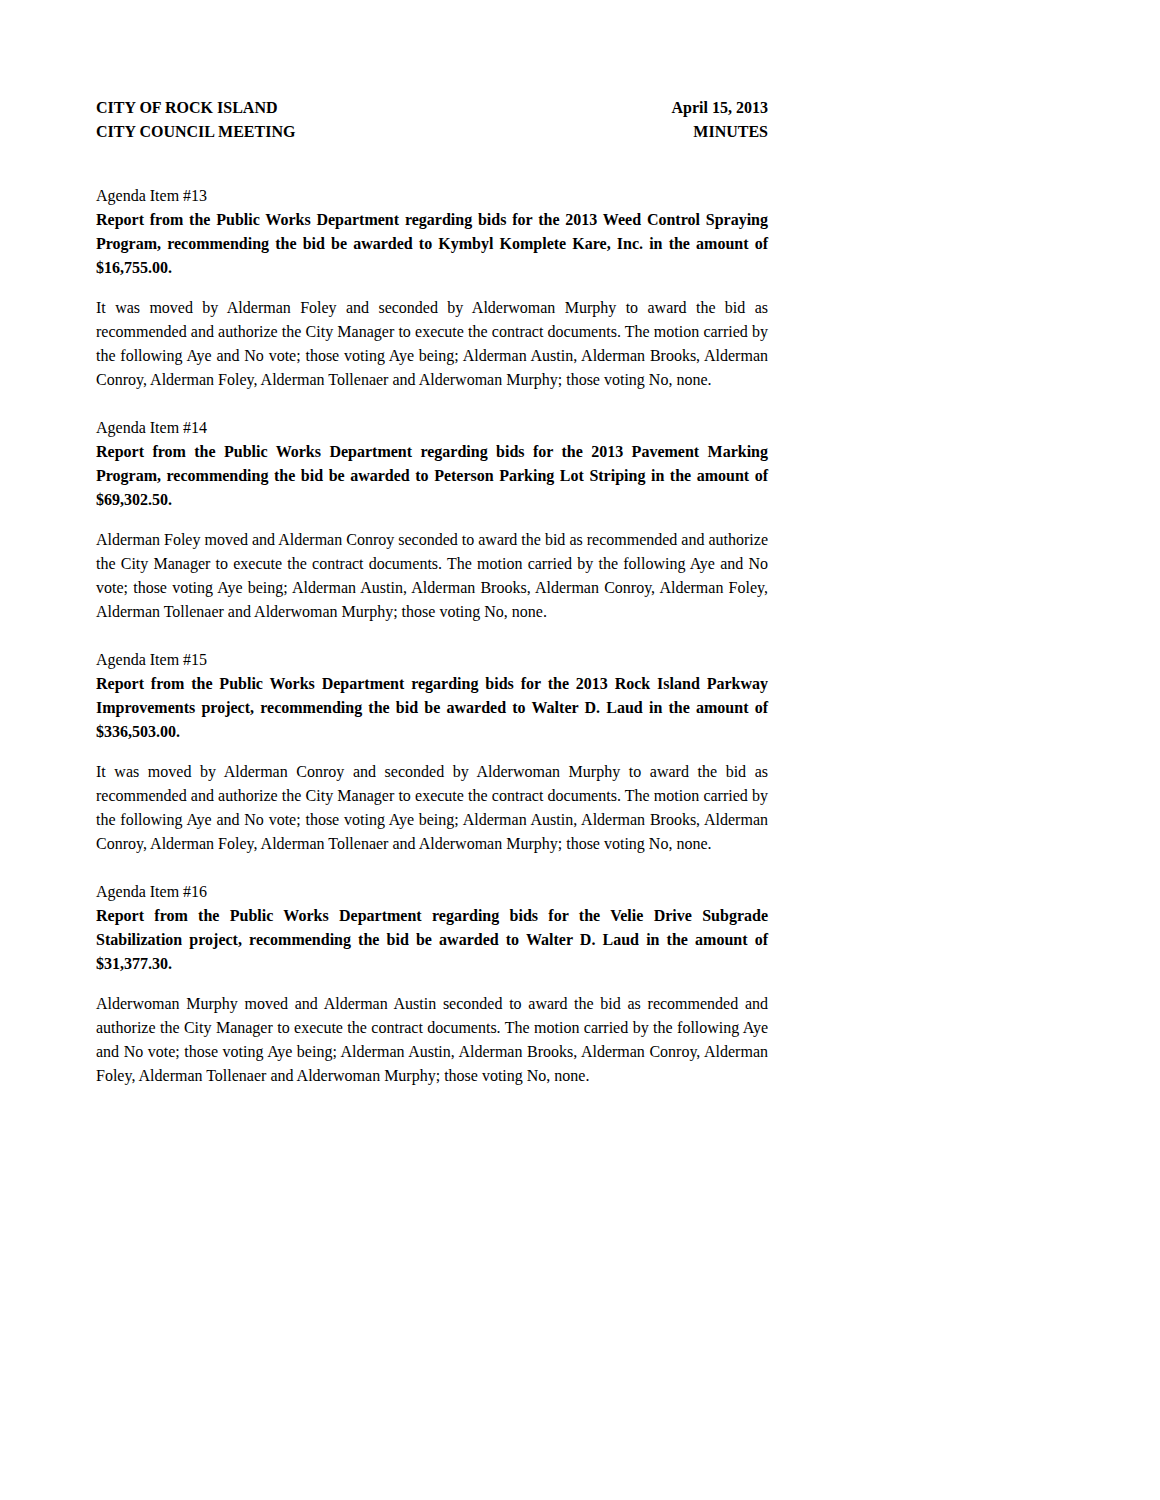CITY OF ROCK ISLAND
CITY COUNCIL MEETING
April 15, 2013
MINUTES
Agenda Item #13
Report from the Public Works Department regarding bids for the 2013 Weed Control Spraying Program, recommending the bid be awarded to Kymbyl Komplete Kare, Inc. in the amount of $16,755.00.
It was moved by Alderman Foley and seconded by Alderwoman Murphy to award the bid as recommended and authorize the City Manager to execute the contract documents. The motion carried by the following Aye and No vote; those voting Aye being; Alderman Austin, Alderman Brooks, Alderman Conroy, Alderman Foley, Alderman Tollenaer and Alderwoman Murphy; those voting No, none.
Agenda Item #14
Report from the Public Works Department regarding bids for the 2013 Pavement Marking Program, recommending the bid be awarded to Peterson Parking Lot Striping in the amount of $69,302.50.
Alderman Foley moved and Alderman Conroy seconded to award the bid as recommended and authorize the City Manager to execute the contract documents. The motion carried by the following Aye and No vote; those voting Aye being; Alderman Austin, Alderman Brooks, Alderman Conroy, Alderman Foley, Alderman Tollenaer and Alderwoman Murphy; those voting No, none.
Agenda Item #15
Report from the Public Works Department regarding bids for the 2013 Rock Island Parkway Improvements project, recommending the bid be awarded to Walter D. Laud in the amount of $336,503.00.
It was moved by Alderman Conroy and seconded by Alderwoman Murphy to award the bid as recommended and authorize the City Manager to execute the contract documents. The motion carried by the following Aye and No vote; those voting Aye being; Alderman Austin, Alderman Brooks, Alderman Conroy, Alderman Foley, Alderman Tollenaer and Alderwoman Murphy; those voting No, none.
Agenda Item #16
Report from the Public Works Department regarding bids for the Velie Drive Subgrade Stabilization project, recommending the bid be awarded to Walter D. Laud in the amount of $31,377.30.
Alderwoman Murphy moved and Alderman Austin seconded to award the bid as recommended and authorize the City Manager to execute the contract documents. The motion carried by the following Aye and No vote; those voting Aye being; Alderman Austin, Alderman Brooks, Alderman Conroy, Alderman Foley, Alderman Tollenaer and Alderwoman Murphy; those voting No, none.